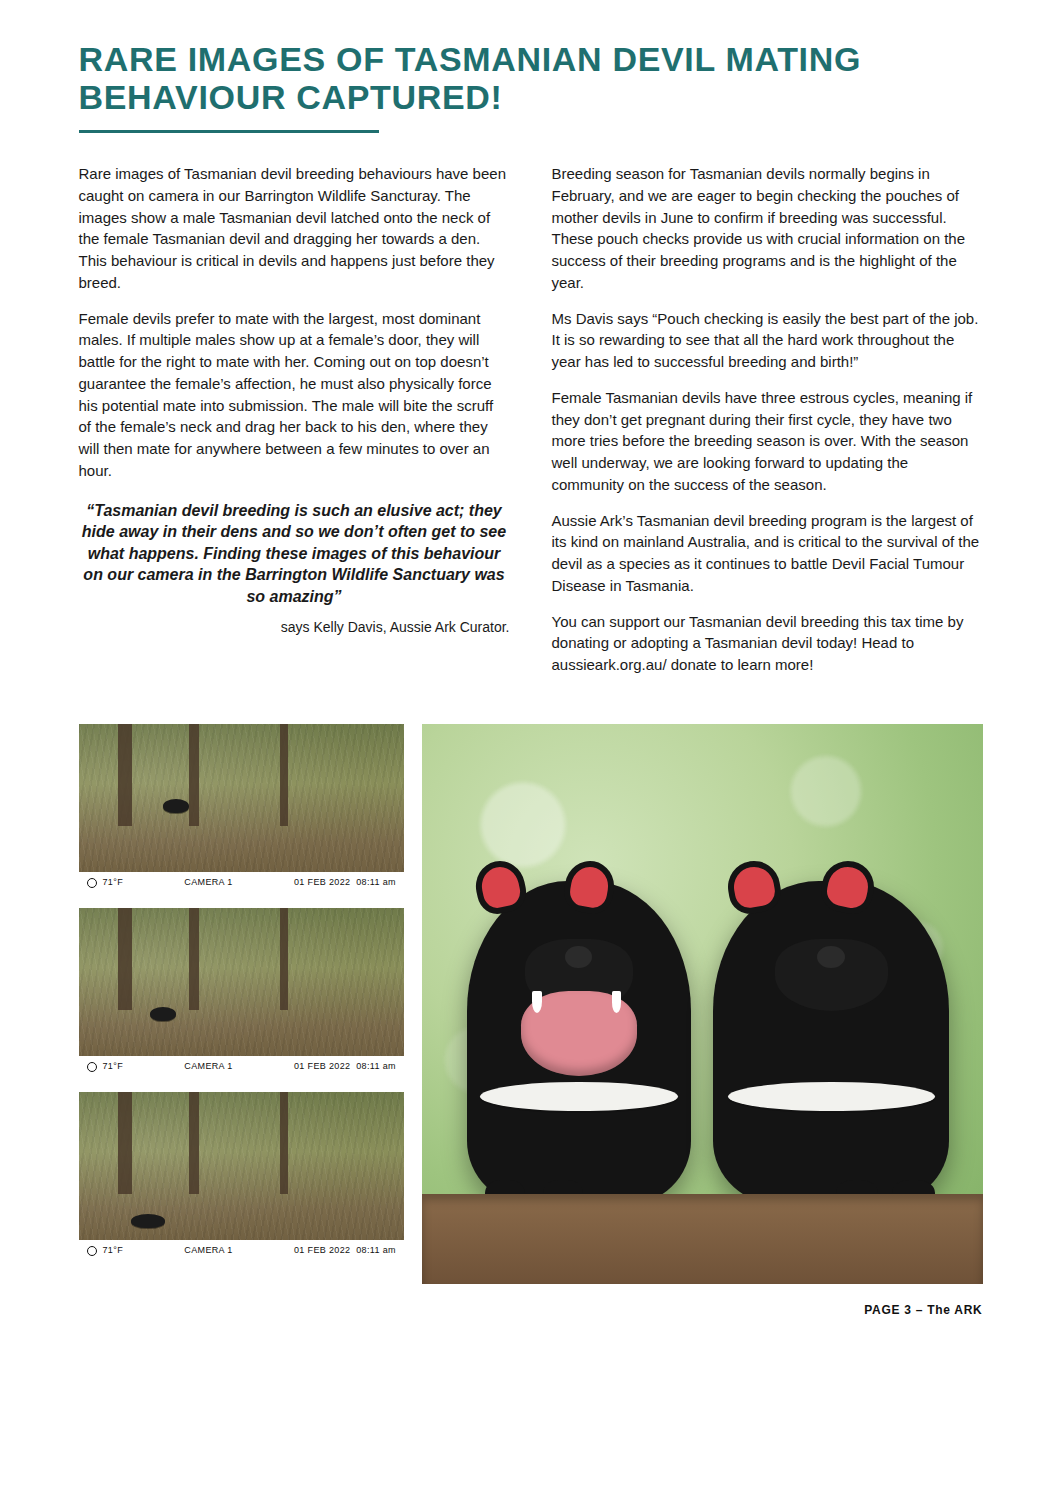Rare Images of Tasmanian Devil Mating Behaviour Captured!
Rare images of Tasmanian devil breeding behaviours have been caught on camera in our Barrington Wildlife Sancturay. The images show a male Tasmanian devil latched onto the neck of the female Tasmanian devil and dragging her towards a den. This behaviour is critical in devils and happens just before they breed.
Female devils prefer to mate with the largest, most dominant males. If multiple males show up at a female’s door, they will battle for the right to mate with her. Coming out on top doesn’t guarantee the female’s affection, he must also physically force his potential mate into submission. The male will bite the scruff of the female’s neck and drag her back to his den, where they will then mate for anywhere between a few minutes to over an hour.
“Tasmanian devil breeding is such an elusive act; they hide away in their dens and so we don’t often get to see what happens. Finding these images of this behaviour on our camera in the Barrington Wildlife Sanctuary was so amazing” says Kelly Davis, Aussie Ark Curator.
Breeding season for Tasmanian devils normally begins in February, and we are eager to begin checking the pouches of mother devils in June to confirm if breeding was successful. These pouch checks provide us with crucial information on the success of their breeding programs and is the highlight of the year.
Ms Davis says “Pouch checking is easily the best part of the job. It is so rewarding to see that all the hard work throughout the year has led to successful breeding and birth!”
Female Tasmanian devils have three estrous cycles, meaning if they don’t get pregnant during their first cycle, they have two more tries before the breeding season is over. With the season well underway, we are looking forward to updating the community on the success of the season.
Aussie Ark’s Tasmanian devil breeding program is the largest of its kind on mainland Australia, and is critical to the survival of the devil as a species as it continues to battle Devil Facial Tumour Disease in Tasmania.
You can support our Tasmanian devil breeding this tax time by donating or adopting a Tasmanian devil today! Head to aussieark.org.au/ donate to learn more!
71°F CAMERA 1 01 FEB 2022 08:11 am
71°F CAMERA 1 01 FEB 2022 08:11 am
71°F CAMERA 1 01 FEB 2022 08:11 am
PAGE 3 – The ARK